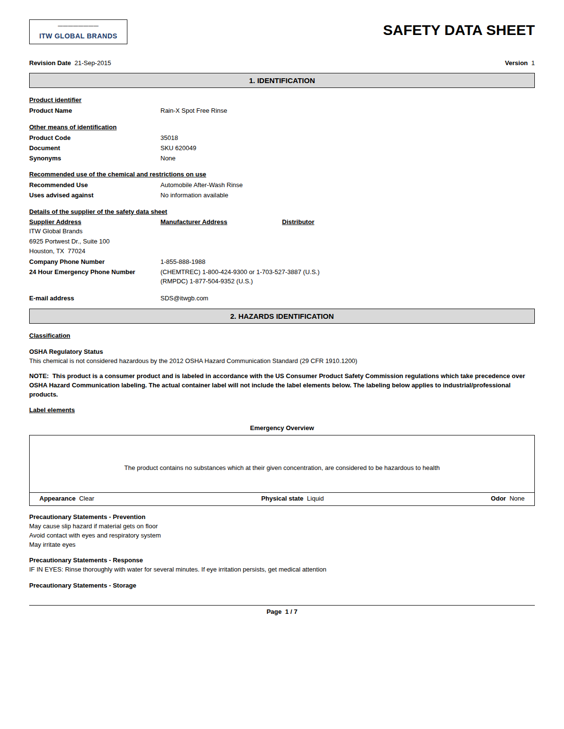———————— ITW GLOBAL BRANDS
SAFETY DATA SHEET
Revision Date 21-Sep-2015
Version 1
1. IDENTIFICATION
Product identifier
| Product Name | Rain-X Spot Free Rinse |
Other means of identification
| Product Code | 35018 |
| Document | SKU 620049 |
| Synonyms | None |
Recommended use of the chemical and restrictions on use
| Recommended Use | Automobile After-Wash Rinse |
| Uses advised against | No information available |
Details of the supplier of the safety data sheet
Supplier Address
Manufacturer Address
Distributor
ITW Global Brands
6925 Portwest Dr., Suite 100
Houston, TX 77024
| Company Phone Number | 1-855-888-1988 |
| 24 Hour Emergency Phone Number | (CHEMTREC) 1-800-424-9300 or 1-703-527-3887 (U.S.) (RMPDC) 1-877-504-9352 (U.S.) |
| E-mail address | SDS@itwgb.com |
2. HAZARDS IDENTIFICATION
Classification
OSHA Regulatory Status
This chemical is not considered hazardous by the 2012 OSHA Hazard Communication Standard (29 CFR 1910.1200)
NOTE: This product is a consumer product and is labeled in accordance with the US Consumer Product Safety Commission regulations which take precedence over OSHA Hazard Communication labeling. The actual container label will not include the label elements below. The labeling below applies to industrial/professional products.
Label elements
Emergency Overview
The product contains no substances which at their given concentration, are considered to be hazardous to health
Appearance Clear
Physical state Liquid
Odor None
Precautionary Statements - Prevention
May cause slip hazard if material gets on floor
Avoid contact with eyes and respiratory system
May irritate eyes
Precautionary Statements - Response
IF IN EYES: Rinse thoroughly with water for several minutes. If eye irritation persists, get medical attention
Precautionary Statements - Storage
Page 1 / 7